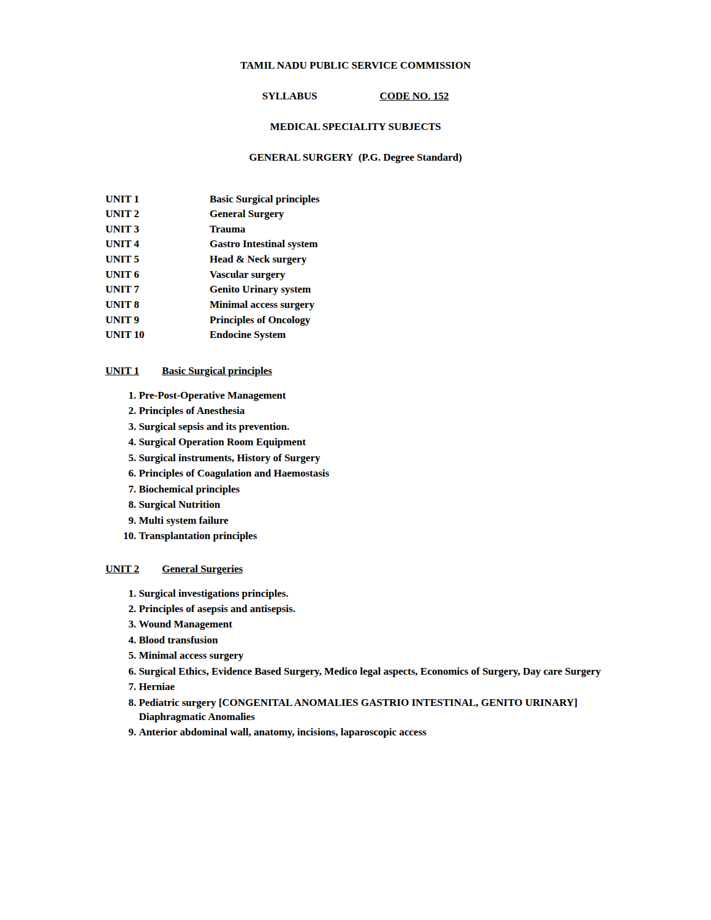TAMIL NADU PUBLIC SERVICE COMMISSION
SYLLABUS CODE NO. 152
MEDICAL SPECIALITY SUBJECTS
GENERAL SURGERY (P.G. Degree Standard)
| UNIT 1 | Basic Surgical principles |
| UNIT 2 | General Surgery |
| UNIT 3 | Trauma |
| UNIT 4 | Gastro Intestinal system |
| UNIT 5 | Head & Neck surgery |
| UNIT 6 | Vascular surgery |
| UNIT 7 | Genito Urinary system |
| UNIT 8 | Minimal access surgery |
| UNIT 9 | Principles of Oncology |
| UNIT 10 | Endocine System |
UNIT 1 Basic Surgical principles
Pre-Post-Operative Management
Principles of Anesthesia
Surgical sepsis and its prevention.
Surgical Operation Room Equipment
Surgical instruments, History of Surgery
Principles of Coagulation and Haemostasis
Biochemical principles
Surgical Nutrition
Multi system failure
Transplantation principles
UNIT 2 General Surgeries
Surgical investigations principles.
Principles of asepsis and antisepsis.
Wound Management
Blood transfusion
Minimal access surgery
Surgical Ethics, Evidence Based Surgery, Medico legal aspects, Economics of Surgery, Day care Surgery
Herniae
Pediatric surgery [CONGENITAL ANOMALIES GASTRIO INTESTINAL, GENITO URINARY] Diaphragmatic Anomalies
Anterior abdominal wall, anatomy, incisions, laparoscopic access